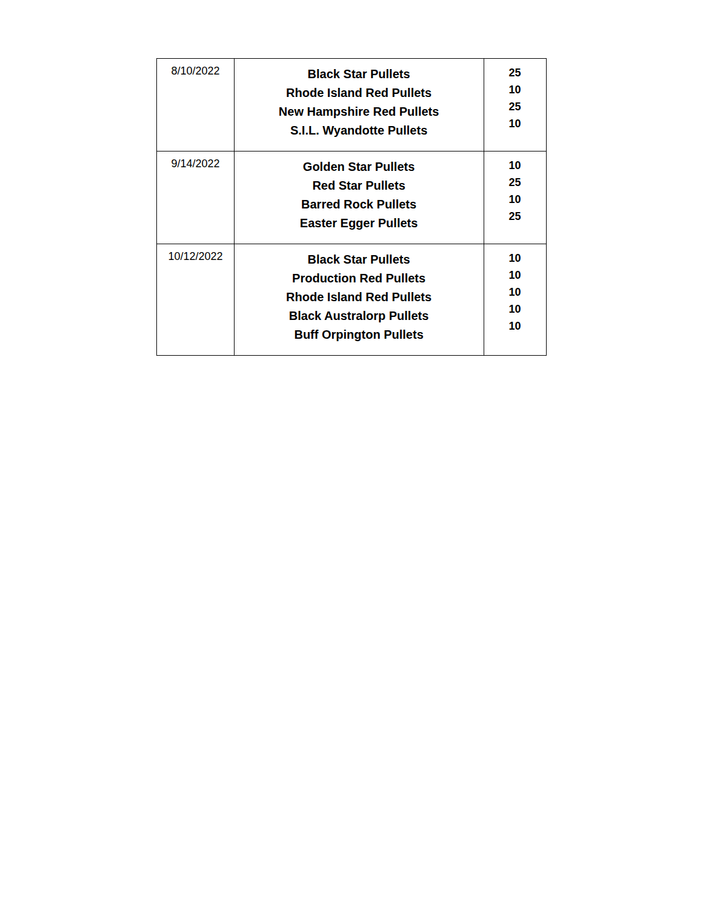| 8/10/2022 | Black Star Pullets Rhode Island Red Pullets New Hampshire Red Pullets S.I.L. Wyandotte Pullets | 25 10 25 10 |
| 9/14/2022 | Golden Star Pullets Red Star Pullets Barred Rock Pullets Easter Egger Pullets | 10 25 10 25 |
| 10/12/2022 | Black Star Pullets Production Red Pullets Rhode Island Red Pullets Black Australorp Pullets Buff Orpington Pullets | 10 10 10 10 10 |